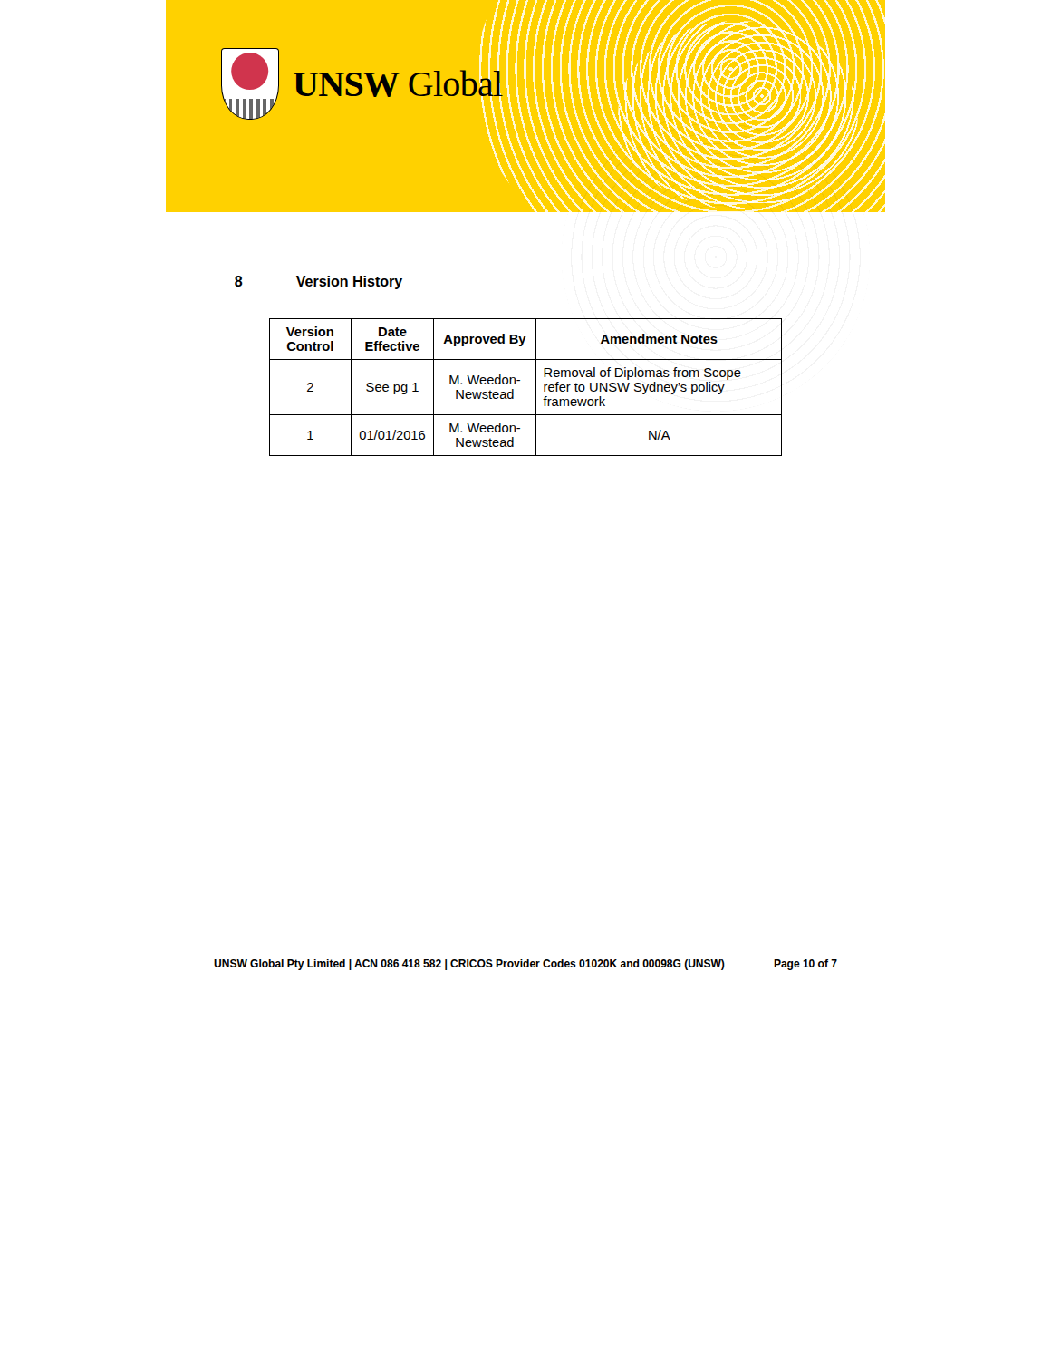UNSW Global
8 Version History
| Version Control | Date Effective | Approved By | Amendment Notes |
| --- | --- | --- | --- |
| 2 | See pg 1 | M. Weedon-Newstead | Removal of Diplomas from Scope – refer to UNSW Sydney’s policy framework |
| 1 | 01/01/2016 | M. Weedon-Newstead | N/A |
UNSW Global Pty Limited | ACN 086 418 582 | CRICOS Provider Codes 01020K and 00098G (UNSW)
Page 10 of 7